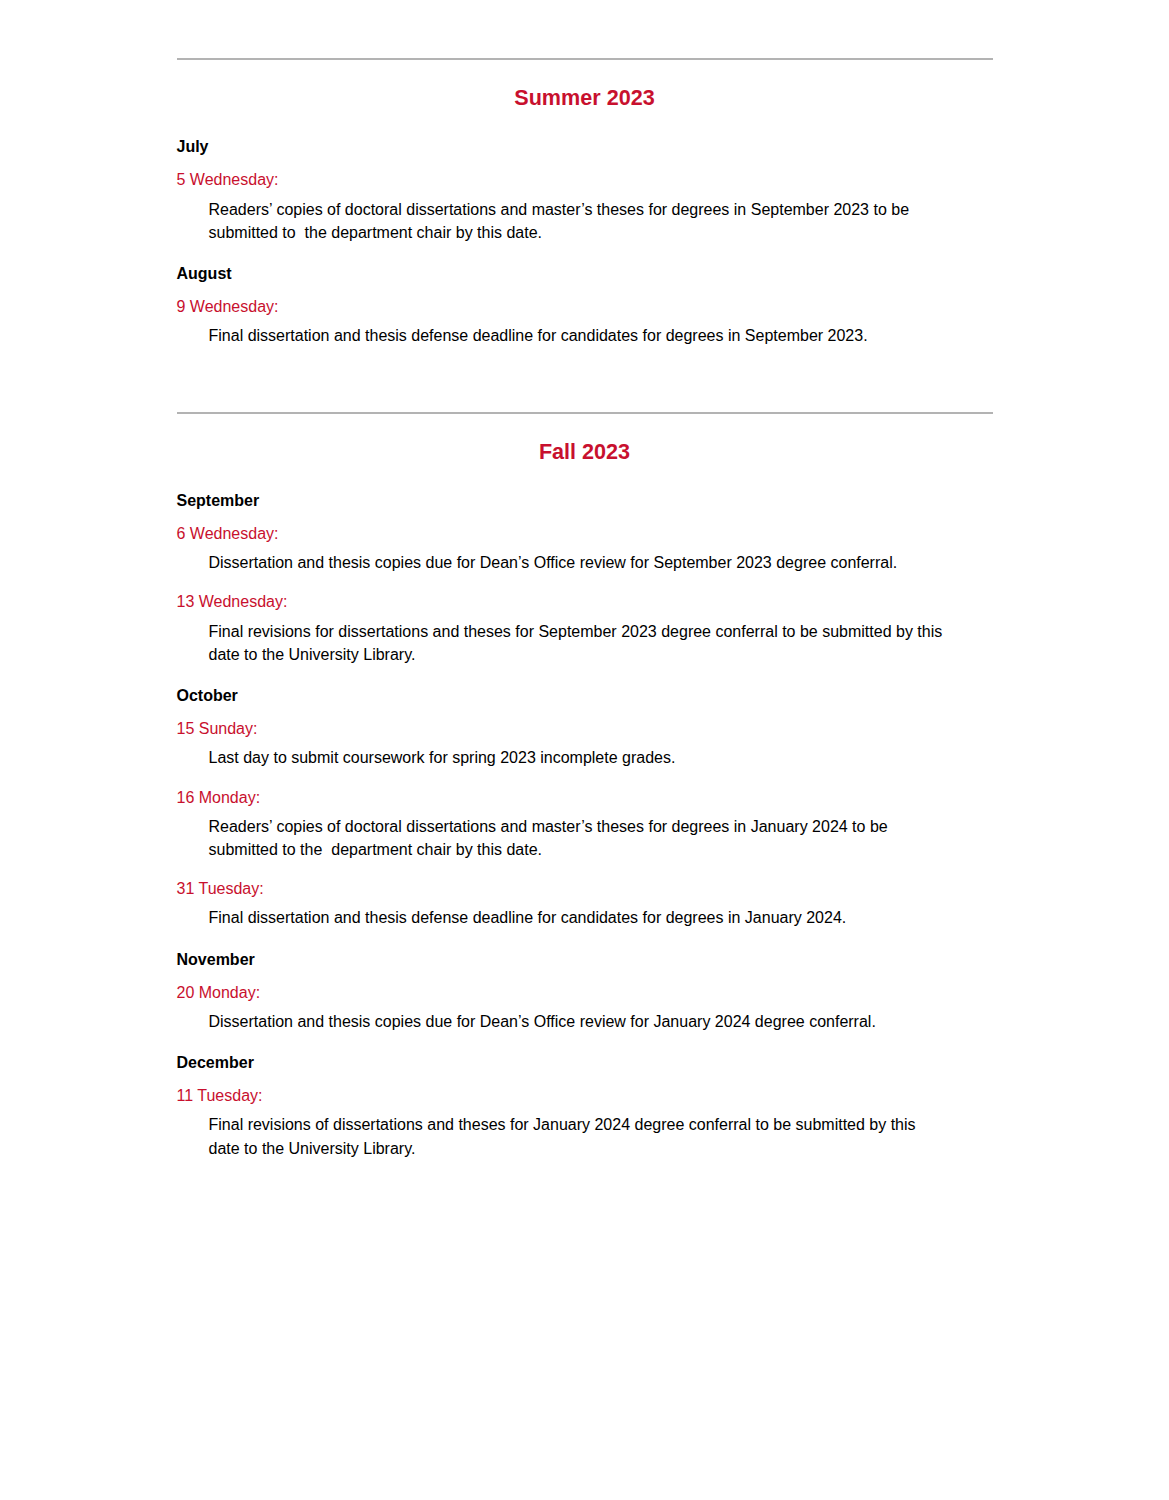Summer 2023
July
5 Wednesday:
Readers’ copies of doctoral dissertations and master’s theses for degrees in September 2023 to be submitted to the department chair by this date.
August
9 Wednesday:
Final dissertation and thesis defense deadline for candidates for degrees in September 2023.
Fall 2023
September
6 Wednesday:
Dissertation and thesis copies due for Dean’s Office review for September 2023 degree conferral.
13 Wednesday:
Final revisions for dissertations and theses for September 2023 degree conferral to be submitted by this date to the University Library.
October
15 Sunday:
Last day to submit coursework for spring 2023 incomplete grades.
16 Monday:
Readers’ copies of doctoral dissertations and master’s theses for degrees in January 2024 to be submitted to the department chair by this date.
31 Tuesday:
Final dissertation and thesis defense deadline for candidates for degrees in January 2024.
November
20 Monday:
Dissertation and thesis copies due for Dean’s Office review for January 2024 degree conferral.
December
11 Tuesday:
Final revisions of dissertations and theses for January 2024 degree conferral to be submitted by this date to the University Library.